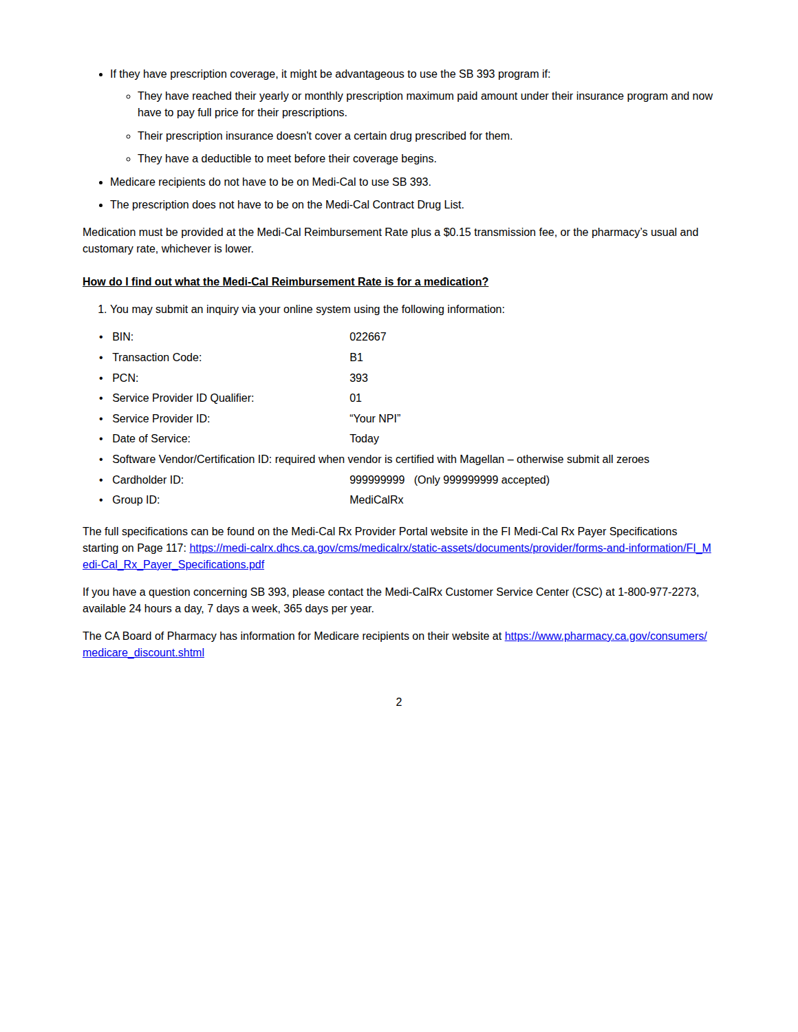If they have prescription coverage, it might be advantageous to use the SB 393 program if:
They have reached their yearly or monthly prescription maximum paid amount under their insurance program and now have to pay full price for their prescriptions.
Their prescription insurance doesn't cover a certain drug prescribed for them.
They have a deductible to meet before their coverage begins.
Medicare recipients do not have to be on Medi-Cal to use SB 393.
The prescription does not have to be on the Medi-Cal Contract Drug List.
Medication must be provided at the Medi-Cal Reimbursement Rate plus a $0.15 transmission fee, or the pharmacy’s usual and customary rate, whichever is lower.
How do I find out what the Medi-Cal Reimbursement Rate is for a medication?
You may submit an inquiry via your online system using the following information:
| • | BIN: | 022667 |
| • | Transaction Code: | B1 |
| • | PCN: | 393 |
| • | Service Provider ID Qualifier: | 01 |
| • | Service Provider ID: | “Your NPI” |
| • | Date of Service: | Today |
| • | Software Vendor/Certification ID: required when vendor is certified with Magellan – otherwise submit all zeroes |
| • | Cardholder ID: | 999999999 (Only 999999999 accepted) |
| • | Group ID: | MediCalRx |
The full specifications can be found on the Medi-Cal Rx Provider Portal website in the FI Medi-Cal Rx Payer Specifications starting on Page 117: https://medi-calrx.dhcs.ca.gov/cms/medicalrx/static-assets/documents/provider/forms-and-information/FI_Medi-Cal_Rx_Payer_Specifications.pdf
If you have a question concerning SB 393, please contact the Medi-CalRx Customer Service Center (CSC) at 1-800-977-2273, available 24 hours a day, 7 days a week, 365 days per year.
The CA Board of Pharmacy has information for Medicare recipients on their website at https://www.pharmacy.ca.gov/consumers/medicare_discount.shtml
2